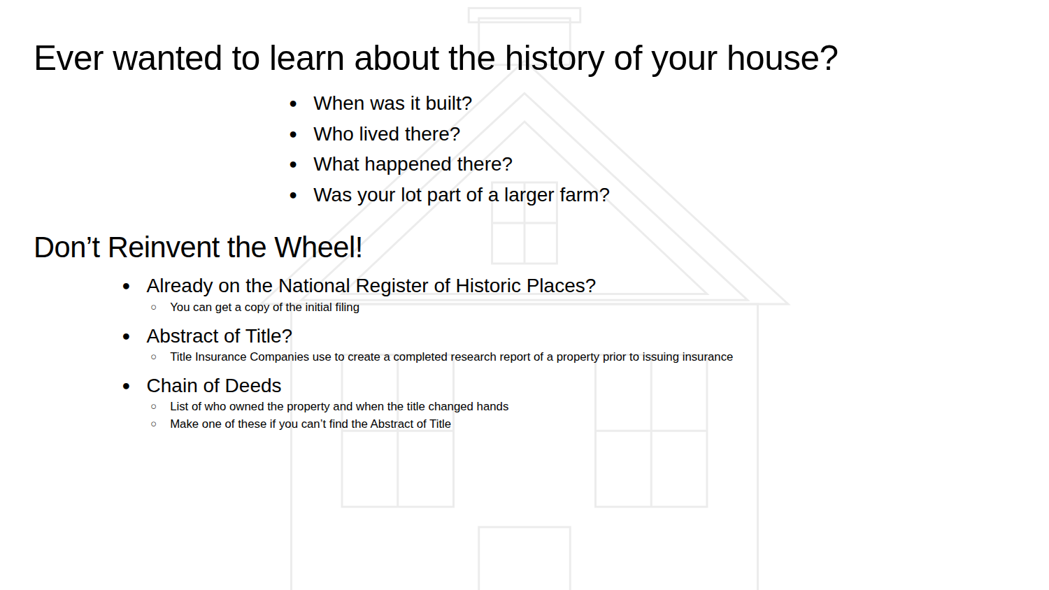Ever wanted to learn about the history of your house?
When was it built?
Who lived there?
What happened there?
Was your lot part of a larger farm?
Don’t Reinvent the Wheel!
Already on the National Register of Historic Places?
You can get a copy of the initial filing
Abstract of Title?
Title Insurance Companies use to create a completed research report of a property prior to issuing insurance
Chain of Deeds
List of who owned the property and when the title changed hands
Make one of these if you can’t find the Abstract of Title